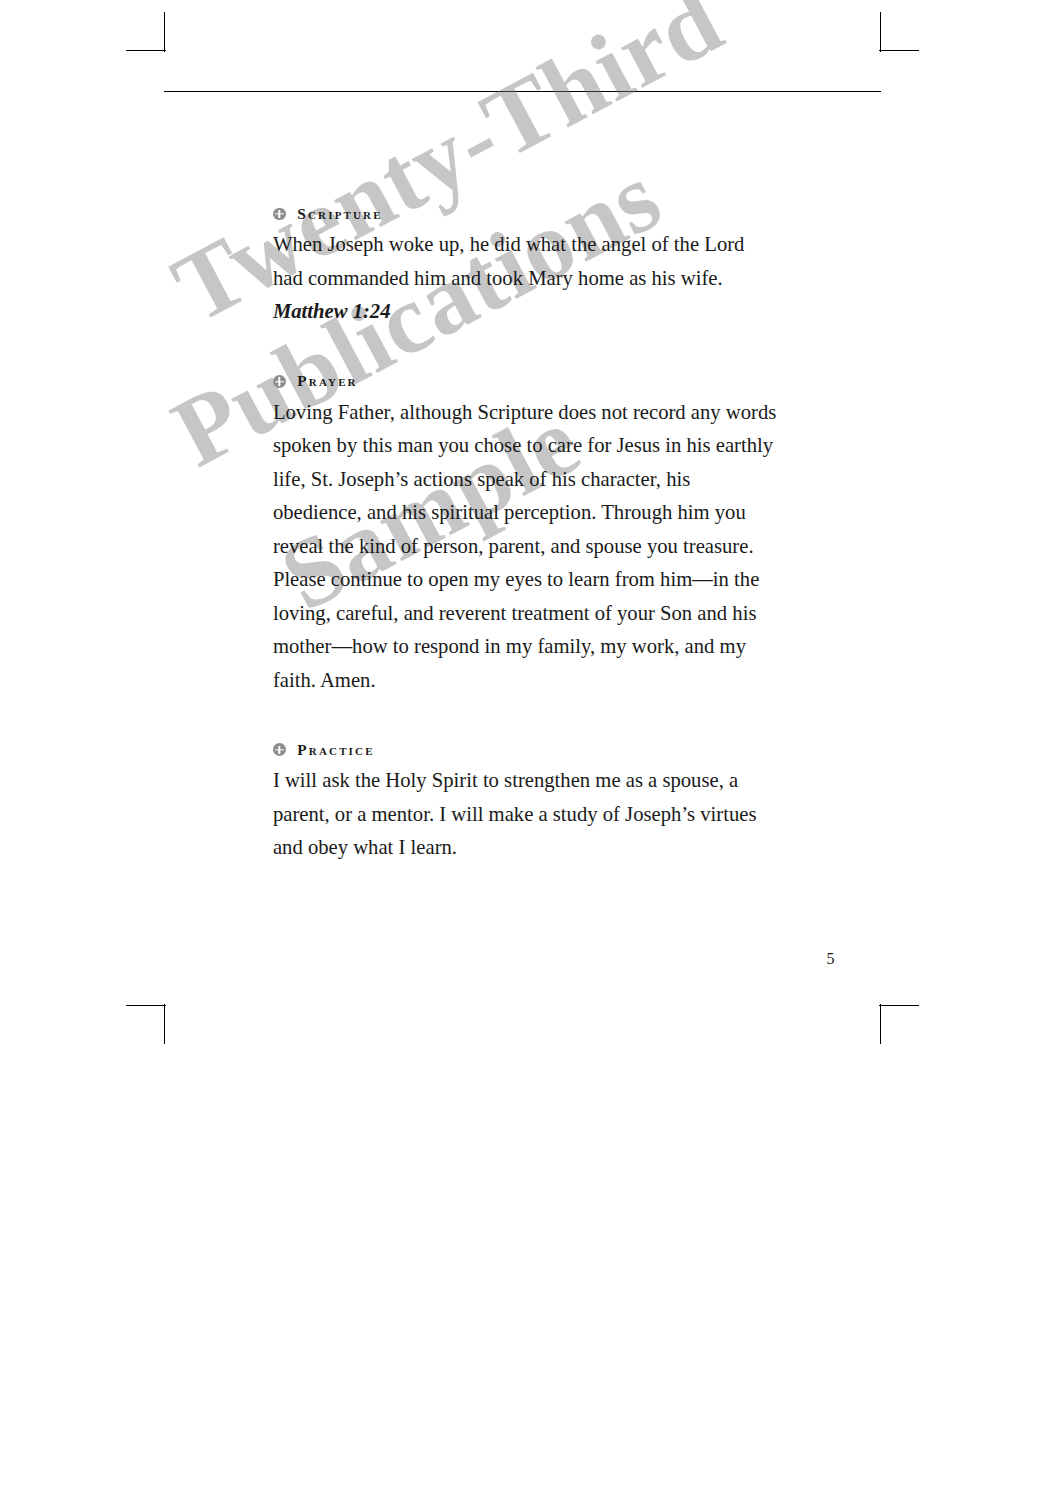Twenty-Third
Publications
Sample
Scripture
When Joseph woke up, he did what the angel of the Lord had commanded him and took Mary home as his wife. Matthew 1:24
Prayer
Loving Father, although Scripture does not record any words spoken by this man you chose to care for Jesus in his earthly life, St. Joseph’s actions speak of his character, his obedience, and his spiritual perception. Through him you reveal the kind of person, parent, and spouse you treasure. Please continue to open my eyes to learn from him—in the loving, careful, and reverent treatment of your Son and his mother—how to respond in my family, my work, and my faith. Amen.
Practice
I will ask the Holy Spirit to strengthen me as a spouse, a parent, or a mentor. I will make a study of Joseph’s virtues and obey what I learn.
5